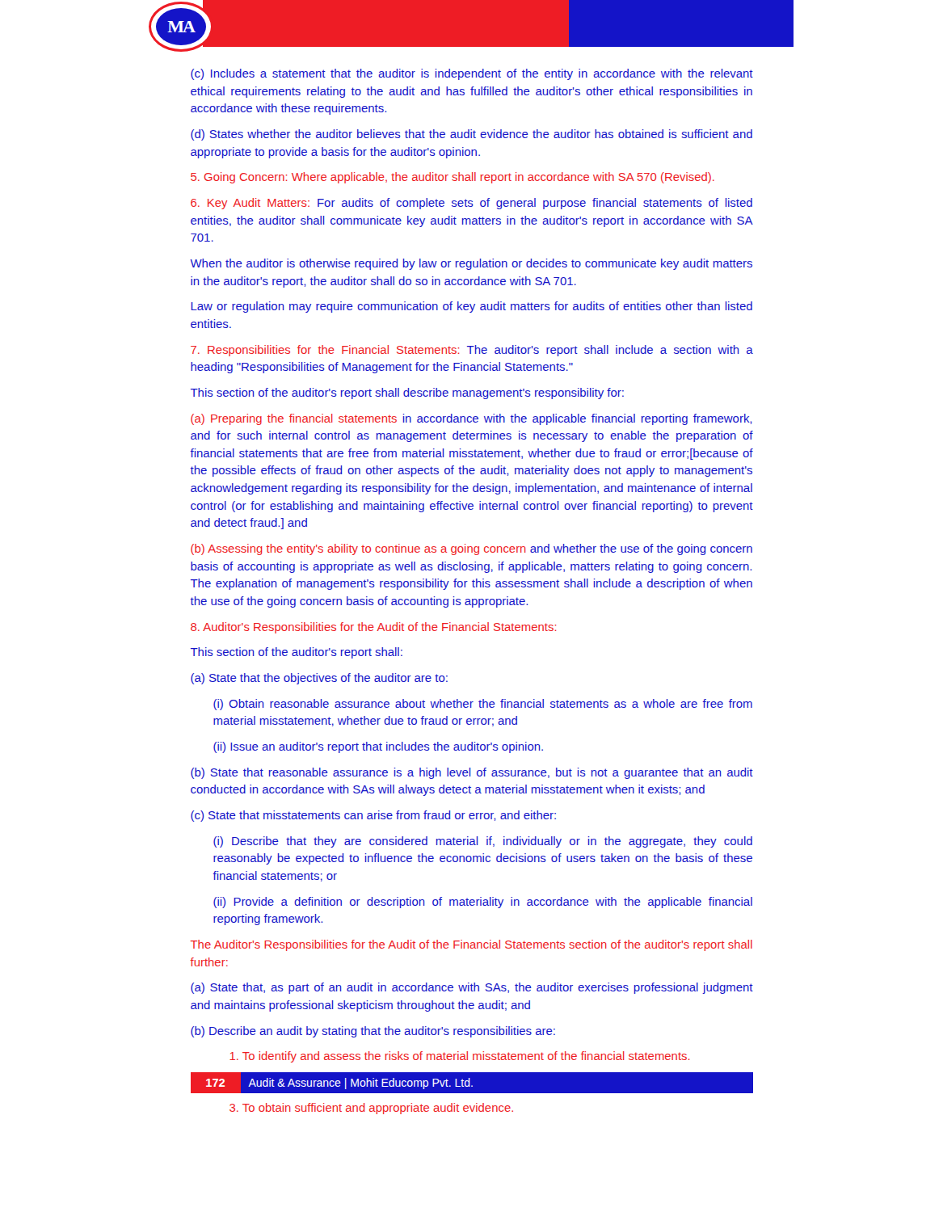MA
(c) Includes a statement that the auditor is independent of the entity in accordance with the relevant ethical requirements relating to the audit and has fulfilled the auditor's other ethical responsibilities in accordance with these requirements.
(d) States whether the auditor believes that the audit evidence the auditor has obtained is sufficient and appropriate to provide a basis for the auditor's opinion.
5. Going Concern: Where applicable, the auditor shall report in accordance with SA 570 (Revised).
6. Key Audit Matters: For audits of complete sets of general purpose financial statements of listed entities, the auditor shall communicate key audit matters in the auditor's report in accordance with SA 701.
When the auditor is otherwise required by law or regulation or decides to communicate key audit matters in the auditor's report, the auditor shall do so in accordance with SA 701.
Law or regulation may require communication of key audit matters for audits of entities other than listed entities.
7. Responsibilities for the Financial Statements: The auditor's report shall include a section with a heading "Responsibilities of Management for the Financial Statements."
This section of the auditor's report shall describe management's responsibility for:
(a) Preparing the financial statements in accordance with the applicable financial reporting framework, and for such internal control as management determines is necessary to enable the preparation of financial statements that are free from material misstatement, whether due to fraud or error;[because of the possible effects of fraud on other aspects of the audit, materiality does not apply to management's acknowledgement regarding its responsibility for the design, implementation, and maintenance of internal control (or for establishing and maintaining effective internal control over financial reporting) to prevent and detect fraud.] and
(b) Assessing the entity's ability to continue as a going concern and whether the use of the going concern basis of accounting is appropriate as well as disclosing, if applicable, matters relating to going concern. The explanation of management's responsibility for this assessment shall include a description of when the use of the going concern basis of accounting is appropriate.
8. Auditor's Responsibilities for the Audit of the Financial Statements:
This section of the auditor's report shall:
(a) State that the objectives of the auditor are to:
(i) Obtain reasonable assurance about whether the financial statements as a whole are free from material misstatement, whether due to fraud or error; and
(ii) Issue an auditor's report that includes the auditor's opinion.
(b) State that reasonable assurance is a high level of assurance, but is not a guarantee that an audit conducted in accordance with SAs will always detect a material misstatement when it exists; and
(c) State that misstatements can arise from fraud or error, and either:
(i) Describe that they are considered material if, individually or in the aggregate, they could reasonably be expected to influence the economic decisions of users taken on the basis of these financial statements; or
(ii) Provide a definition or description of materiality in accordance with the applicable financial reporting framework.
The Auditor's Responsibilities for the Audit of the Financial Statements section of the auditor's report shall further:
(a) State that, as part of an audit in accordance with SAs, the auditor exercises professional judgment and maintains professional skepticism throughout the audit; and
(b) Describe an audit by stating that the auditor's responsibilities are:
1. To identify and assess the risks of material misstatement of the financial statements.
2. To design and perform audit procedures in response to those risks.
3. To obtain sufficient and appropriate audit evidence.
172
Audit & Assurance | Mohit Educomp Pvt. Ltd.